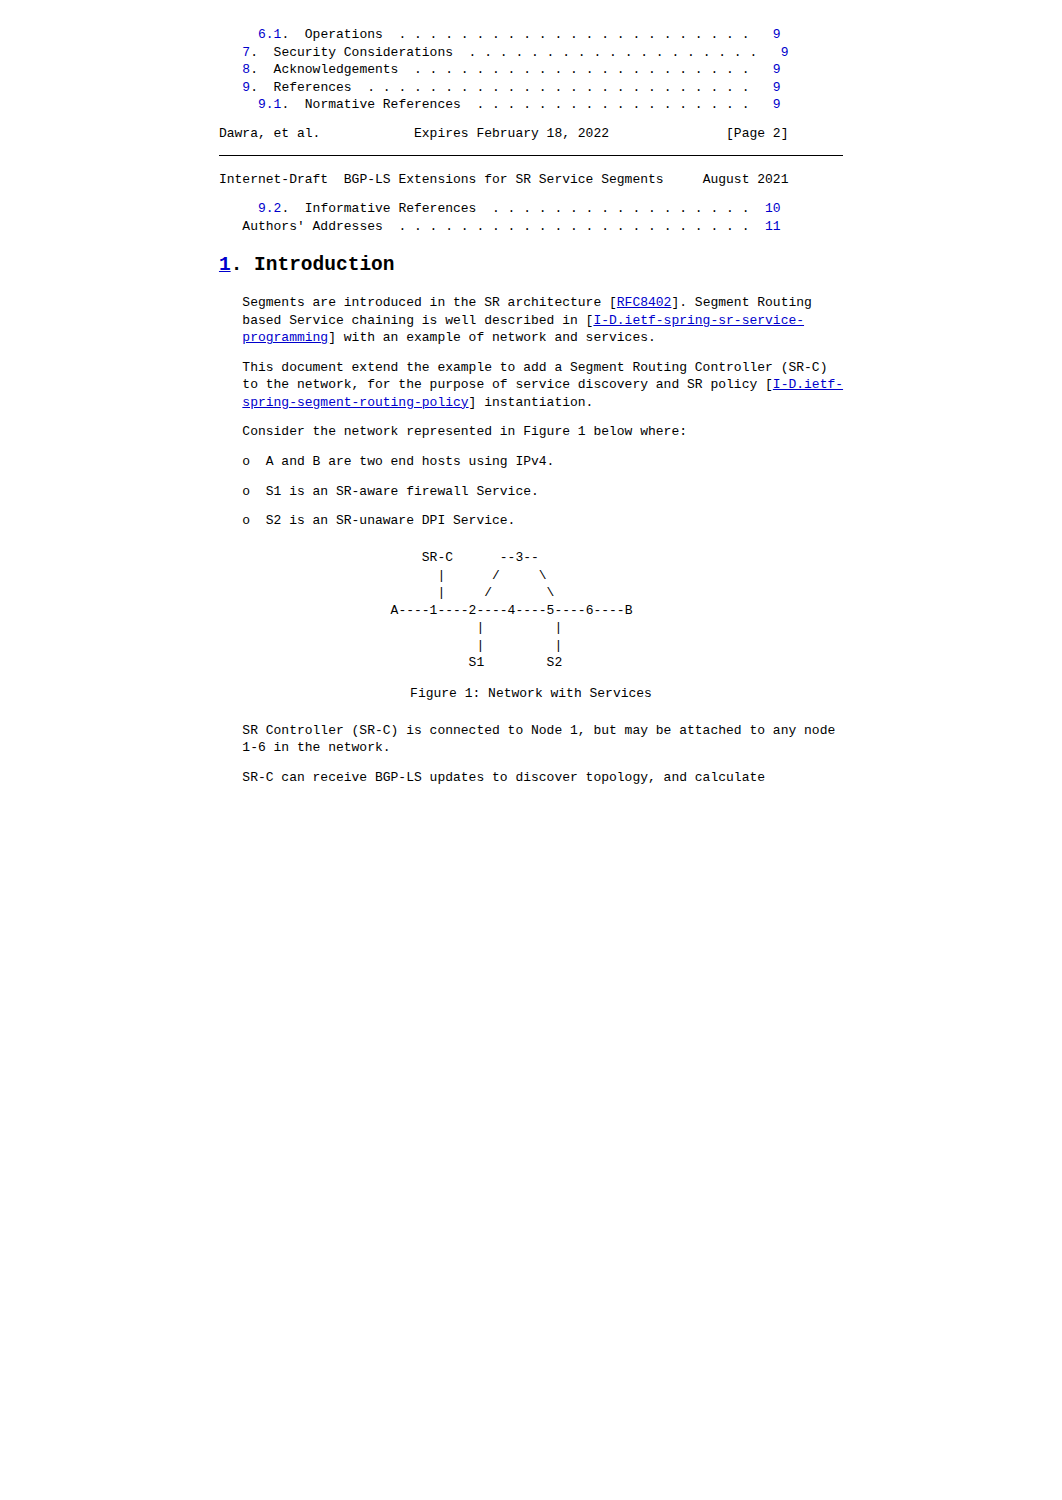6.1.  Operations  . . . . . . . . . . . . . . . . . . . . . . .   9
   7.  Security Considerations  . . . . . . . . . . . . . . . . . . .   9
   8.  Acknowledgements  . . . . . . . . . . . . . . . . . . . . . .   9
   9.  References  . . . . . . . . . . . . . . . . . . . . . . . . .   9
     9.1.  Normative References  . . . . . . . . . . . . . . . . . .   9
Dawra, et al. Expires February 18, 2022 [Page 2]
Internet-Draft BGP-LS Extensions for SR Service Segments August 2021
     9.2.  Informative References  . . . . . . . . . . . . . . . . .  10
   Authors' Addresses  . . . . . . . . . . . . . . . . . . . . . . .  11
1. Introduction
Segments are introduced in the SR architecture [RFC8402]. Segment Routing based Service chaining is well described in [I-D.ietf-spring-sr-service-programming] with an example of network and services.
This document extend the example to add a Segment Routing Controller (SR-C) to the network, for the purpose of service discovery and SR policy [I-D.ietf-spring-segment-routing-policy] instantiation.
Consider the network represented in Figure 1 below where:
A and B are two end hosts using IPv4.
S1 is an SR-aware firewall Service.
S2 is an SR-unaware DPI Service.
        SR-C      --3--
          |      /     \
          |     /       \
    A----1----2----4----5----6----B
               |         |
               |         |
              S1        S2
Figure 1: Network with Services
SR Controller (SR-C) is connected to Node 1, but may be attached to any node 1-6 in the network.
SR-C can receive BGP-LS updates to discover topology, and calculate